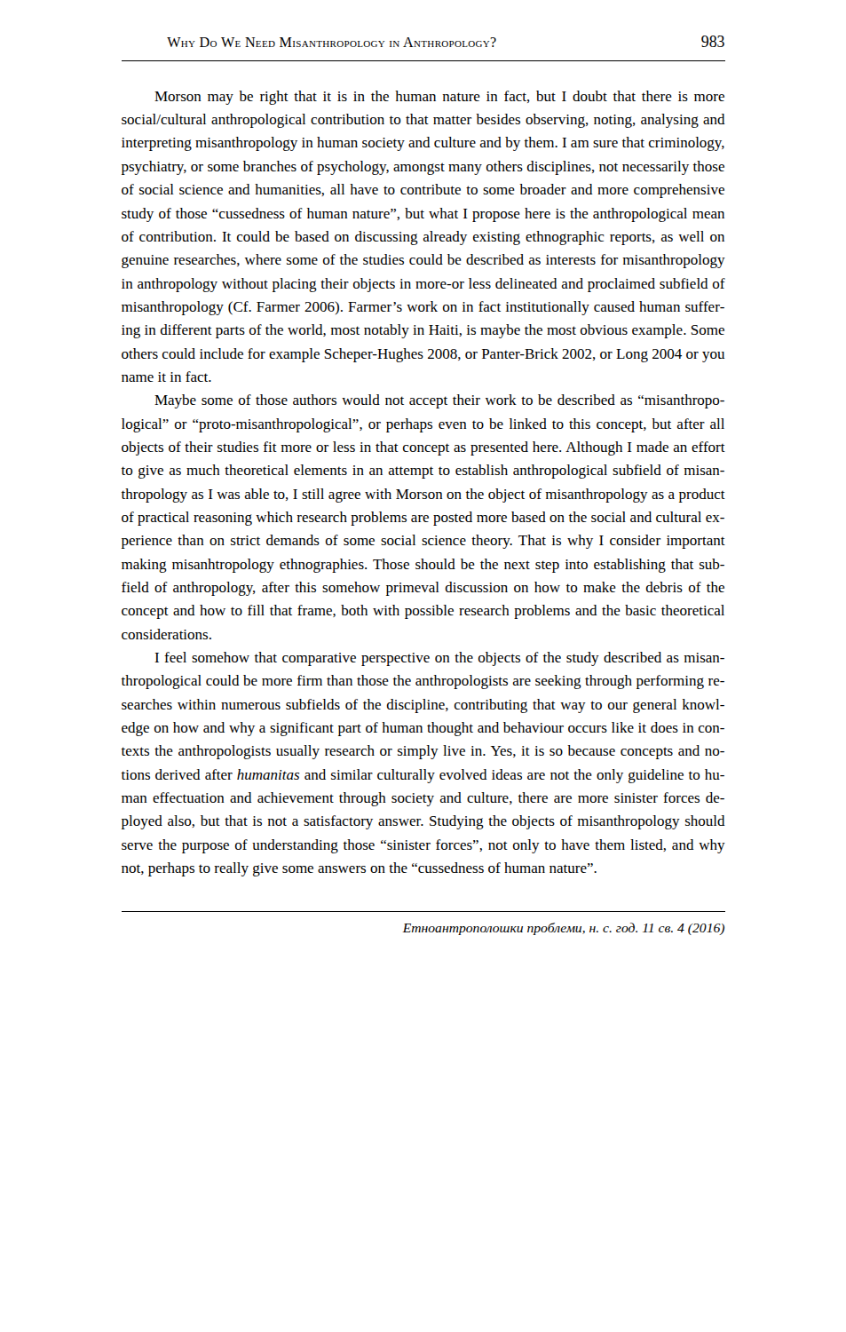Why Do We Need Misanthropology in Anthropology? 983
Morson may be right that it is in the human nature in fact, but I doubt that there is more social/cultural anthropological contribution to that matter besides observing, noting, analysing and interpreting misanthropology in human society and culture and by them. I am sure that criminology, psychiatry, or some branches of psychology, amongst many others disciplines, not necessarily those of social science and humanities, all have to contribute to some broader and more comprehensive study of those “cussedness of human nature”, but what I propose here is the anthropological mean of contribution. It could be based on discussing already existing ethnographic reports, as well on genuine researches, where some of the studies could be described as interests for misanthropology in anthropology without placing their objects in more-or less delineated and proclaimed subfield of misanthropology (Cf. Farmer 2006). Farmer’s work on in fact institutionally caused human suffering in different parts of the world, most notably in Haiti, is maybe the most obvious example. Some others could include for example Scheper-Hughes 2008, or Panter-Brick 2002, or Long 2004 or you name it in fact.
Maybe some of those authors would not accept their work to be described as “misanthropological” or “proto-misanthropological”, or perhaps even to be linked to this concept, but after all objects of their studies fit more or less in that concept as presented here. Although I made an effort to give as much theoretical elements in an attempt to establish anthropological subfield of misanthropology as I was able to, I still agree with Morson on the object of misanthropology as a product of practical reasoning which research problems are posted more based on the social and cultural experience than on strict demands of some social science theory. That is why I consider important making misanhtropology ethnographies. Those should be the next step into establishing that subfield of anthropology, after this somehow primeval discussion on how to make the debris of the concept and how to fill that frame, both with possible research problems and the basic theoretical considerations.
I feel somehow that comparative perspective on the objects of the study described as misanthropological could be more firm than those the anthropologists are seeking through performing researches within numerous subfields of the discipline, contributing that way to our general knowledge on how and why a significant part of human thought and behaviour occurs like it does in contexts the anthropologists usually research or simply live in. Yes, it is so because concepts and notions derived after humanitas and similar culturally evolved ideas are not the only guideline to human effectuation and achievement through society and culture, there are more sinister forces deployed also, but that is not a satisfactory answer. Studying the objects of misanthropology should serve the purpose of understanding those “sinister forces”, not only to have them listed, and why not, perhaps to really give some answers on the “cussedness of human nature”.
Етноантрополошки проблеми, н. с. год. 11 св. 4 (2016)